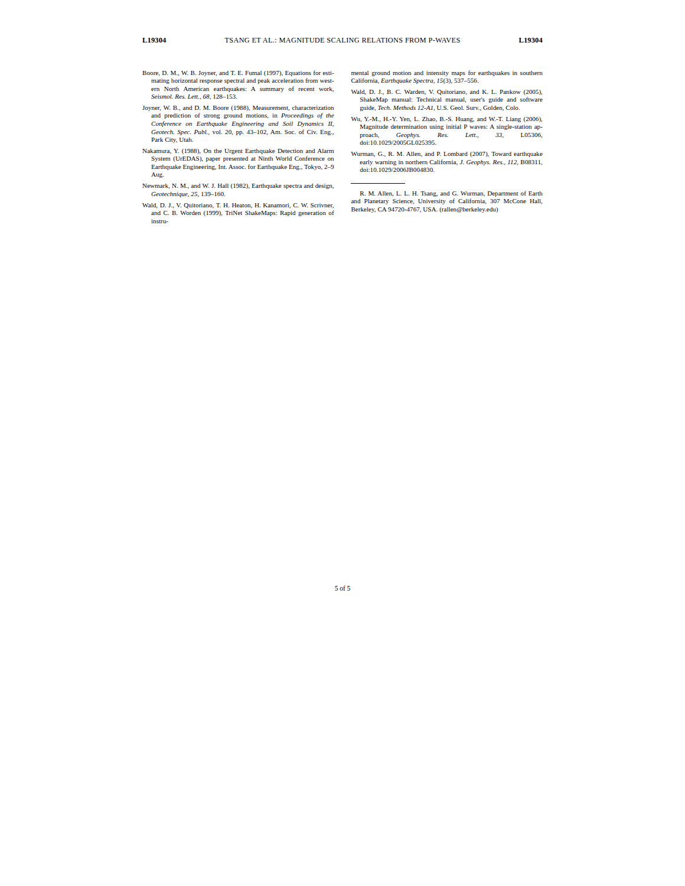L19304 Tsang et al.: Magnitude Scaling Relations from P-Waves L19304
Boore, D. M., W. B. Joyner, and T. E. Fumal (1997), Equations for estimating horizontal response spectral and peak acceleration from western North American earthquakes: A summary of recent work, Seismol. Res. Lett., 68, 128–153.
Joyner, W. B., and D. M. Boore (1988), Measurement, characterization and prediction of strong ground motions, in Proceedings of the Conference on Earthquake Engineering and Soil Dynamics II, Geotech. Spec. Publ., vol. 20, pp. 43–102, Am. Soc. of Civ. Eng., Park City, Utah.
Nakamura, Y. (1988), On the Urgent Earthquake Detection and Alarm System (UrEDAS), paper presented at Ninth World Conference on Earthquake Engineering, Int. Assoc. for Earthquake Eng., Tokyo, 2–9 Aug.
Newmark, N. M., and W. J. Hall (1982), Earthquake spectra and design, Geotechnique, 25, 139–160.
Wald, D. J., V. Quitoriano, T. H. Heaton, H. Kanamori, C. W. Scrivner, and C. B. Worden (1999), TriNet ShakeMaps: Rapid generation of instru-
mental ground motion and intensity maps for earthquakes in southern California, Earthquake Spectra, 15(3), 537–556.
Wald, D. J., B. C. Warden, V. Quitoriano, and K. L. Pankow (2005), ShakeMap manual: Technical manual, user's guide and software guide, Tech. Methods 12-A1, U.S. Geol. Surv., Golden, Colo.
Wu, Y.-M., H.-Y. Yen, L. Zhao, B.-S. Huang, and W.-T. Liang (2006), Magnitude determination using initial P waves: A single-station approach, Geophys. Res. Lett., 33, L05306, doi:10.1029/2005GL025395.
Wurman, G., R. M. Allen, and P. Lombard (2007), Toward earthquake early warning in northern California, J. Geophys. Res., 112, B08311, doi:10.1029/2006JB004830.
R. M. Allen, L. L. H. Tsang, and G. Wurman, Department of Earth and Planetary Science, University of California, 307 McCone Hall, Berkeley, CA 94720-4767, USA. (rallen@berkeley.edu)
5 of 5